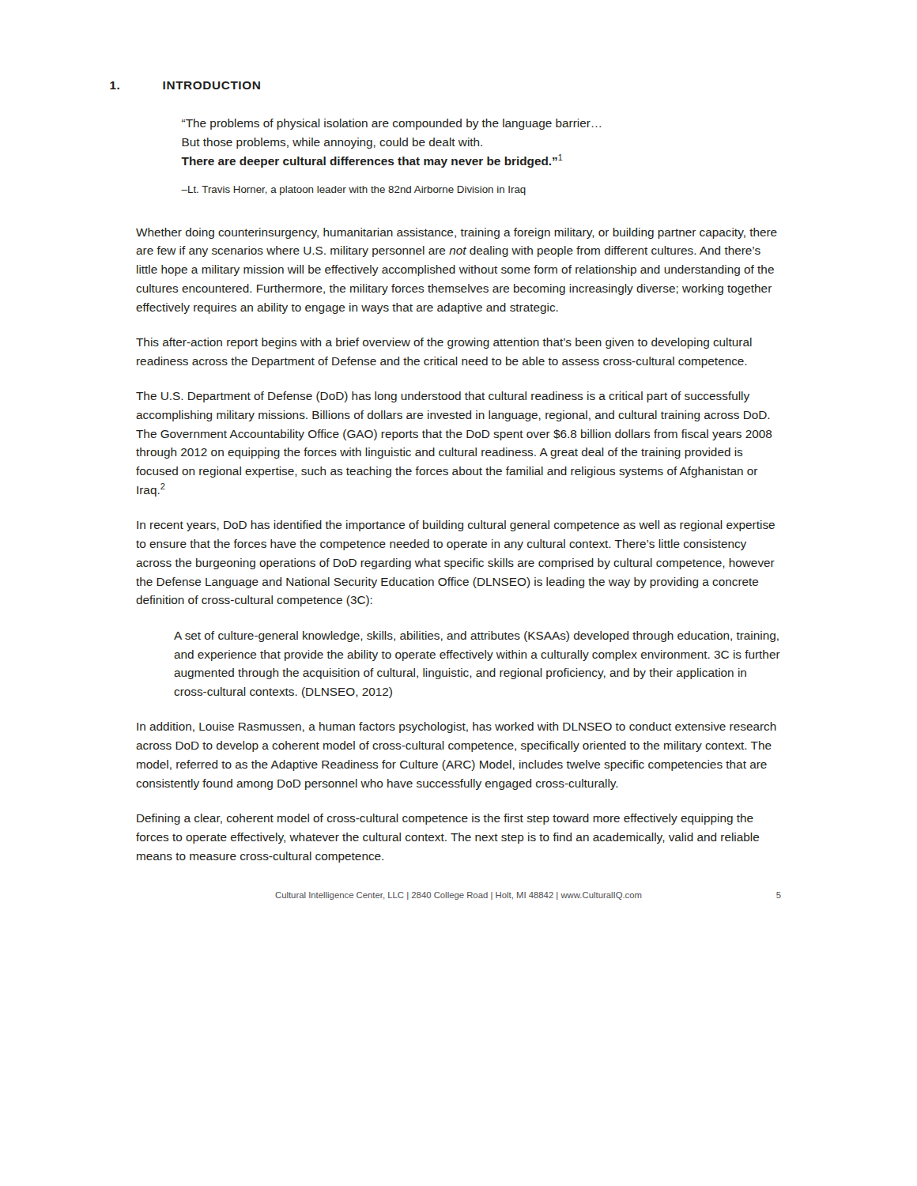1. INTRODUCTION
“The problems of physical isolation are compounded by the language barrier…
But those problems, while annoying, could be dealt with.
There are deeper cultural differences that may never be bridged.”1
–Lt. Travis Horner, a platoon leader with the 82nd Airborne Division in Iraq
Whether doing counterinsurgency, humanitarian assistance, training a foreign military, or building partner capacity, there are few if any scenarios where U.S. military personnel are not dealing with people from different cultures. And there’s little hope a military mission will be effectively accomplished without some form of relationship and understanding of the cultures encountered. Furthermore, the military forces themselves are becoming increasingly diverse; working together effectively requires an ability to engage in ways that are adaptive and strategic.
This after-action report begins with a brief overview of the growing attention that’s been given to developing cultural readiness across the Department of Defense and the critical need to be able to assess cross-cultural competence.
The U.S. Department of Defense (DoD) has long understood that cultural readiness is a critical part of successfully accomplishing military missions. Billions of dollars are invested in language, regional, and cultural training across DoD. The Government Accountability Office (GAO) reports that the DoD spent over $6.8 billion dollars from fiscal years 2008 through 2012 on equipping the forces with linguistic and cultural readiness. A great deal of the training provided is focused on regional expertise, such as teaching the forces about the familial and religious systems of Afghanistan or Iraq.2
In recent years, DoD has identified the importance of building cultural general competence as well as regional expertise to ensure that the forces have the competence needed to operate in any cultural context. There’s little consistency across the burgeoning operations of DoD regarding what specific skills are comprised by cultural competence, however the Defense Language and National Security Education Office (DLNSEO) is leading the way by providing a concrete definition of cross-cultural competence (3C):
A set of culture-general knowledge, skills, abilities, and attributes (KSAAs) developed through education, training, and experience that provide the ability to operate effectively within a culturally complex environment. 3C is further augmented through the acquisition of cultural, linguistic, and regional proficiency, and by their application in cross-cultural contexts. (DLNSEO, 2012)
In addition, Louise Rasmussen, a human factors psychologist, has worked with DLNSEO to conduct extensive research across DoD to develop a coherent model of cross-cultural competence, specifically oriented to the military context. The model, referred to as the Adaptive Readiness for Culture (ARC) Model, includes twelve specific competencies that are consistently found among DoD personnel who have successfully engaged cross-culturally.
Defining a clear, coherent model of cross-cultural competence is the first step toward more effectively equipping the forces to operate effectively, whatever the cultural context. The next step is to find an academically, valid and reliable means to measure cross-cultural competence.
Cultural Intelligence Center, LLC | 2840 College Road | Holt, MI 48842 | www.CulturalIQ.com 5